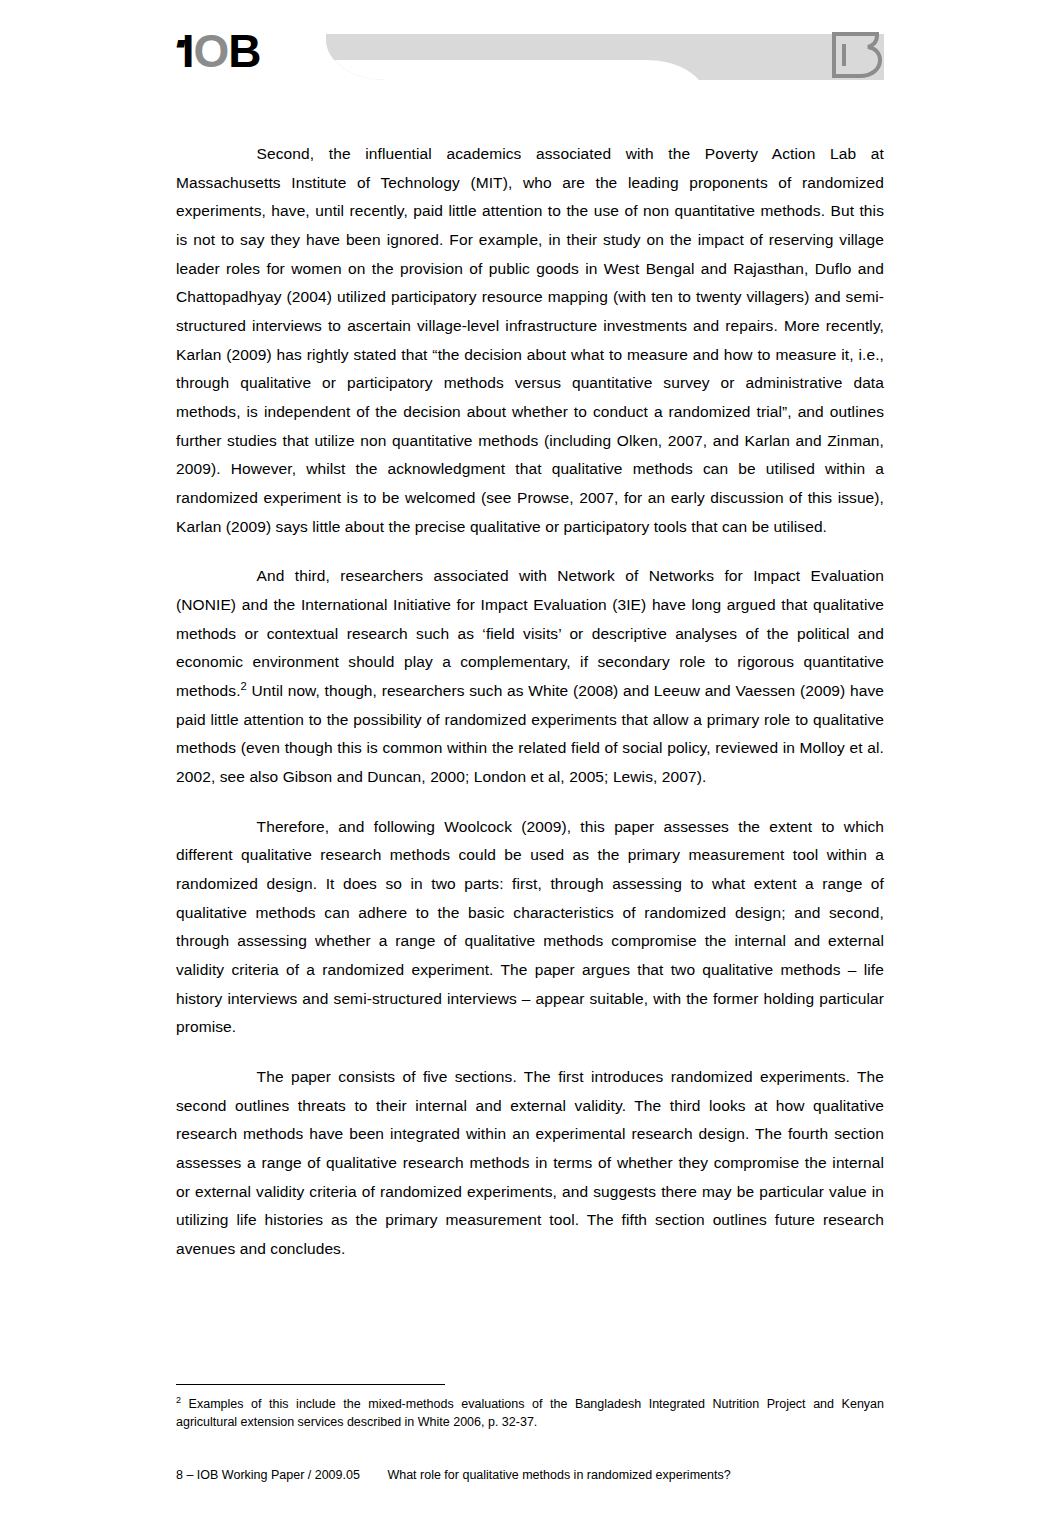▪IOB
Second, the influential academics associated with the Poverty Action Lab at Massachusetts Institute of Technology (MIT), who are the leading proponents of randomized experiments, have, until recently, paid little attention to the use of non quantitative methods. But this is not to say they have been ignored. For example, in their study on the impact of reserving village leader roles for women on the provision of public goods in West Bengal and Rajasthan, Duflo and Chattopadhyay (2004) utilized participatory resource mapping (with ten to twenty villagers) and semi-structured interviews to ascertain village-level infrastructure investments and repairs. More recently, Karlan (2009) has rightly stated that “the decision about what to measure and how to measure it, i.e., through qualitative or participatory methods versus quantitative survey or administrative data methods, is independent of the decision about whether to conduct a randomized trial”, and outlines further studies that utilize non quantitative methods (including Olken, 2007, and Karlan and Zinman, 2009). However, whilst the acknowledgment that qualitative methods can be utilised within a randomized experiment is to be welcomed (see Prowse, 2007, for an early discussion of this issue), Karlan (2009) says little about the precise qualitative or participatory tools that can be utilised.
And third, researchers associated with Network of Networks for Impact Evaluation (NONIE) and the International Initiative for Impact Evaluation (3IE) have long argued that qualitative methods or contextual research such as ‘field visits’ or descriptive analyses of the political and economic environment should play a complementary, if secondary role to rigorous quantitative methods.2 Until now, though, researchers such as White (2008) and Leeuw and Vaessen (2009) have paid little attention to the possibility of randomized experiments that allow a primary role to qualitative methods (even though this is common within the related field of social policy, reviewed in Molloy et al. 2002, see also Gibson and Duncan, 2000; London et al, 2005; Lewis, 2007).
Therefore, and following Woolcock (2009), this paper assesses the extent to which different qualitative research methods could be used as the primary measurement tool within a randomized design. It does so in two parts: first, through assessing to what extent a range of qualitative methods can adhere to the basic characteristics of randomized design; and second, through assessing whether a range of qualitative methods compromise the internal and external validity criteria of a randomized experiment. The paper argues that two qualitative methods – life history interviews and semi-structured interviews – appear suitable, with the former holding particular promise.
The paper consists of five sections. The first introduces randomized experiments. The second outlines threats to their internal and external validity. The third looks at how qualitative research methods have been integrated within an experimental research design. The fourth section assesses a range of qualitative research methods in terms of whether they compromise the internal or external validity criteria of randomized experiments, and suggests there may be particular value in utilizing life histories as the primary measurement tool. The fifth section outlines future research avenues and concludes.
2 Examples of this include the mixed-methods evaluations of the Bangladesh Integrated Nutrition Project and Kenyan agricultural extension services described in White 2006, p. 32-37.
8 – IOB Working Paper / 2009.05 What role for qualitative methods in randomized experiments?